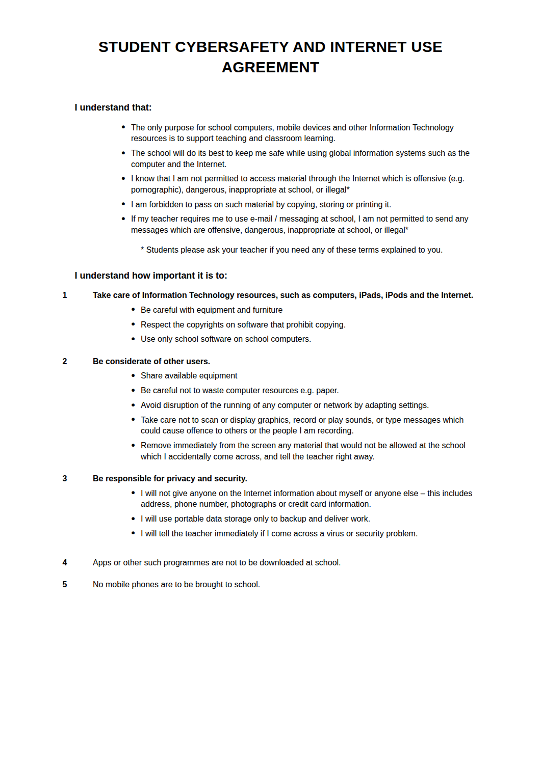STUDENT CYBERSAFETY AND INTERNET USE AGREEMENT
I understand that:
The only purpose for school computers, mobile devices and other Information Technology resources is to support teaching and classroom learning.
The school will do its best to keep me safe while using global information systems such as the computer and the Internet.
I know that I am not permitted to access material through the Internet which is offensive (e.g. pornographic), dangerous, inappropriate at school, or illegal*
I am forbidden to pass on such material by copying, storing or printing it.
If my teacher requires me to use e-mail / messaging at school, I am not permitted to send any messages which are offensive, dangerous, inappropriate at school, or illegal*
* Students please ask your teacher if you need any of these terms explained to you.
I understand how important it is to:
1
Take care of Information Technology resources, such as computers, iPads, iPods and the Internet.
Be careful with equipment and furniture
Respect the copyrights on software that prohibit copying.
Use only school software on school computers.
2
Be considerate of other users.
Share available equipment
Be careful not to waste computer resources e.g. paper.
Avoid disruption of the running of any computer or network by adapting settings.
Take care not to scan or display graphics, record or play sounds, or type messages which could cause offence to others or the people I am recording.
Remove immediately from the screen any material that would not be allowed at the school which I accidentally come across, and tell the teacher right away.
3
Be responsible for privacy and security.
I will not give anyone on the Internet information about myself or anyone else – this includes address, phone number, photographs or credit card information.
I will use portable data storage only to backup and deliver work.
I will tell the teacher immediately if I come across a virus or security problem.
4
Apps or other such programmes are not to be downloaded at school.
5
No mobile phones are to be brought to school.